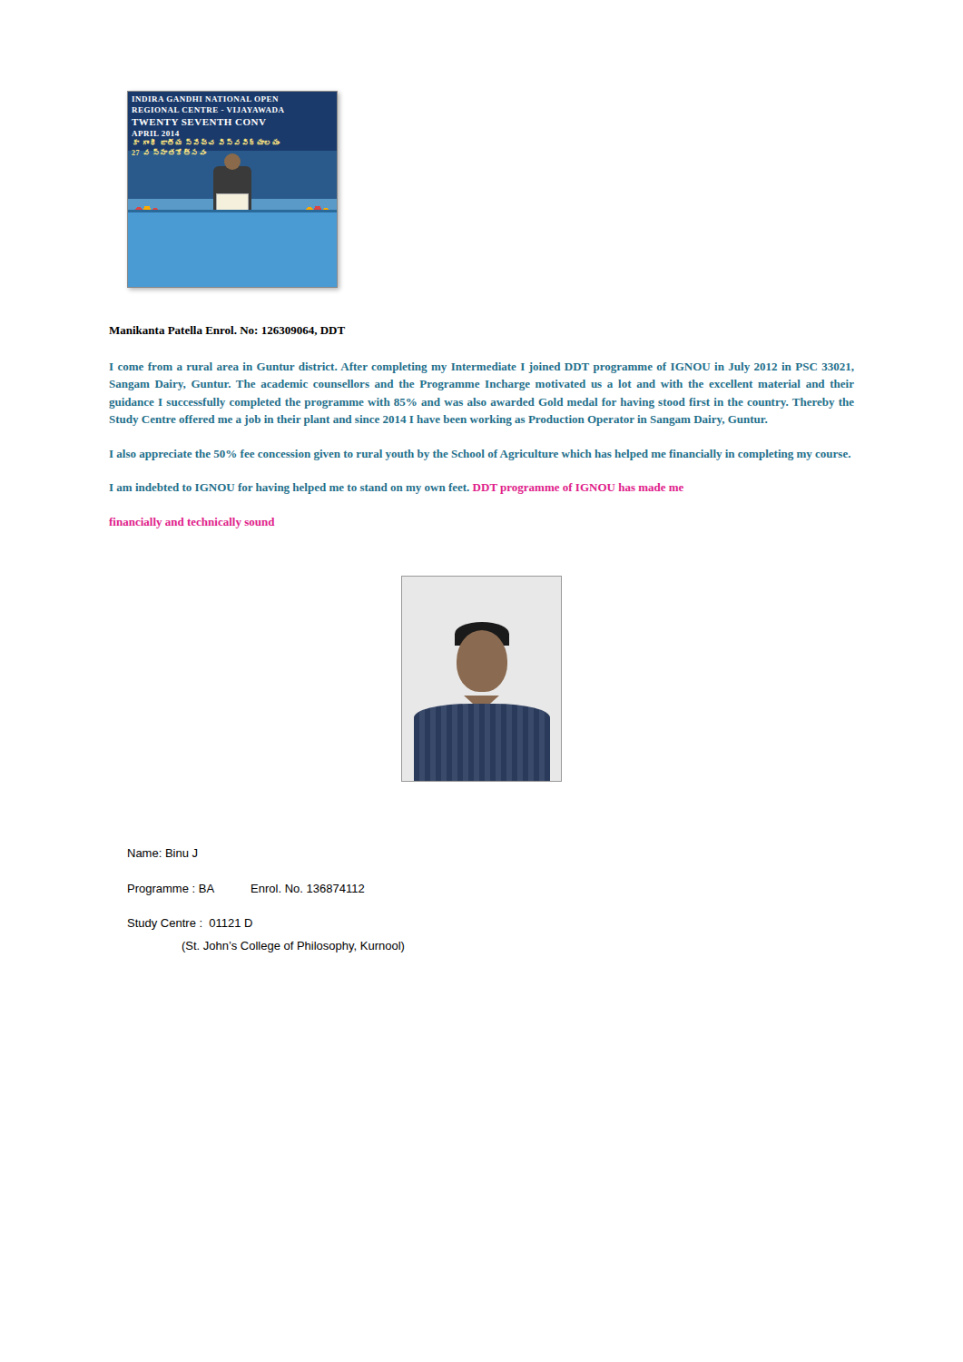INDIRA GANDHI NATIONAL OPEN
REGIONAL CENTRE - VIJAYAWADA
TWENTY SEVENTH CONV
APRIL 2014
కా గాంధీ జాతీయ స్వేచ్చ విస్వవిద్యాలయం
27 వ స్నాతకోత్సవం
Manikanta Patella Enrol. No: 126309064, DDT
I come from a rural area in Guntur district. After completing my Intermediate I joined DDT programme of IGNOU in July 2012 in PSC 33021, Sangam Dairy, Guntur. The academic counsellors and the Programme Incharge motivated us a lot and with the excellent material and their guidance I successfully completed the programme with 85% and was also awarded Gold medal for having stood first in the country. Thereby the Study Centre offered me a job in their plant and since 2014 I have been working as Production Operator in Sangam Dairy, Guntur.
I also appreciate the 50% fee concession given to rural youth by the School of Agriculture which has helped me financially in completing my course.
I am indebted to IGNOU for having helped me to stand on my own feet. DDT programme of IGNOU has made me
financially and technically sound
Name: Binu J
Programme : BAEnrol. No. 136874112
Study Centre : 01121 D (St. John’s College of Philosophy, Kurnool)